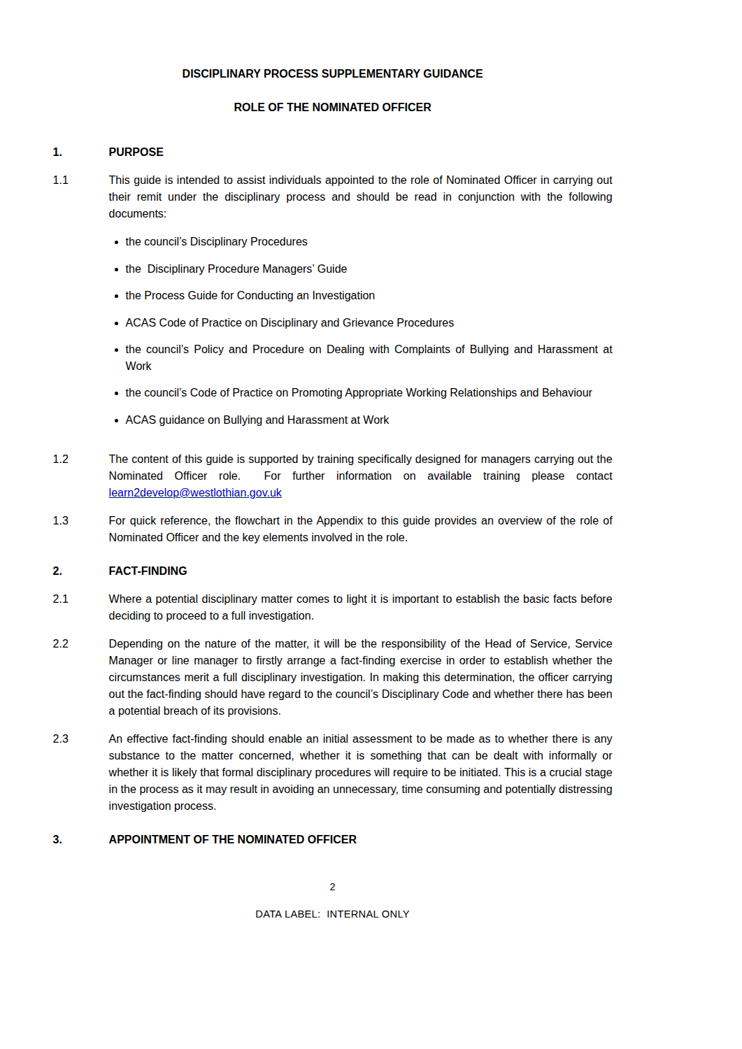Disciplinary Process Supplementary Guidance
Role of the Nominated Officer
1. Purpose
1.1
This guide is intended to assist individuals appointed to the role of Nominated Officer in carrying out their remit under the disciplinary process and should be read in conjunction with the following documents:
the council’s Disciplinary Procedures
the Disciplinary Procedure Managers’ Guide
the Process Guide for Conducting an Investigation
ACAS Code of Practice on Disciplinary and Grievance Procedures
the council’s Policy and Procedure on Dealing with Complaints of Bullying and Harassment at Work
the council’s Code of Practice on Promoting Appropriate Working Relationships and Behaviour
ACAS guidance on Bullying and Harassment at Work
1.2
The content of this guide is supported by training specifically designed for managers carrying out the Nominated Officer role. For further information on available training please contact learn2develop@westlothian.gov.uk
1.3
For quick reference, the flowchart in the Appendix to this guide provides an overview of the role of Nominated Officer and the key elements involved in the role.
2. Fact-Finding
2.1
Where a potential disciplinary matter comes to light it is important to establish the basic facts before deciding to proceed to a full investigation.
2.2
Depending on the nature of the matter, it will be the responsibility of the Head of Service, Service Manager or line manager to firstly arrange a fact-finding exercise in order to establish whether the circumstances merit a full disciplinary investigation. In making this determination, the officer carrying out the fact-finding should have regard to the council’s Disciplinary Code and whether there has been a potential breach of its provisions.
2.3
An effective fact-finding should enable an initial assessment to be made as to whether there is any substance to the matter concerned, whether it is something that can be dealt with informally or whether it is likely that formal disciplinary procedures will require to be initiated. This is a crucial stage in the process as it may result in avoiding an unnecessary, time consuming and potentially distressing investigation process.
3. Appointment of the Nominated Officer
2
DATA LABEL: INTERNAL ONLY